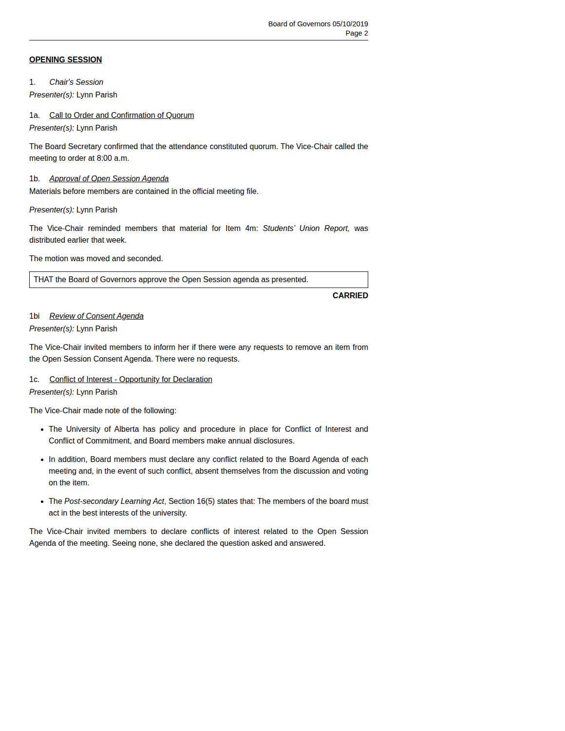Board of Governors 05/10/2019
Page 2
OPENING SESSION
1. Chair's Session
Presenter(s): Lynn Parish
1a. Call to Order and Confirmation of Quorum
Presenter(s): Lynn Parish
The Board Secretary confirmed that the attendance constituted quorum. The Vice-Chair called the meeting to order at 8:00 a.m.
1b. Approval of Open Session Agenda
Materials before members are contained in the official meeting file.
Presenter(s): Lynn Parish
The Vice-Chair reminded members that material for Item 4m: Students’ Union Report, was distributed earlier that week.
The motion was moved and seconded.
THAT the Board of Governors approve the Open Session agenda as presented.
CARRIED
1bi Review of Consent Agenda
Presenter(s): Lynn Parish
The Vice-Chair invited members to inform her if there were any requests to remove an item from the Open Session Consent Agenda. There were no requests.
1c. Conflict of Interest - Opportunity for Declaration
Presenter(s): Lynn Parish
The Vice-Chair made note of the following:
The University of Alberta has policy and procedure in place for Conflict of Interest and Conflict of Commitment, and Board members make annual disclosures.
In addition, Board members must declare any conflict related to the Board Agenda of each meeting and, in the event of such conflict, absent themselves from the discussion and voting on the item.
The Post-secondary Learning Act, Section 16(5) states that: The members of the board must act in the best interests of the university.
The Vice-Chair invited members to declare conflicts of interest related to the Open Session Agenda of the meeting. Seeing none, she declared the question asked and answered.